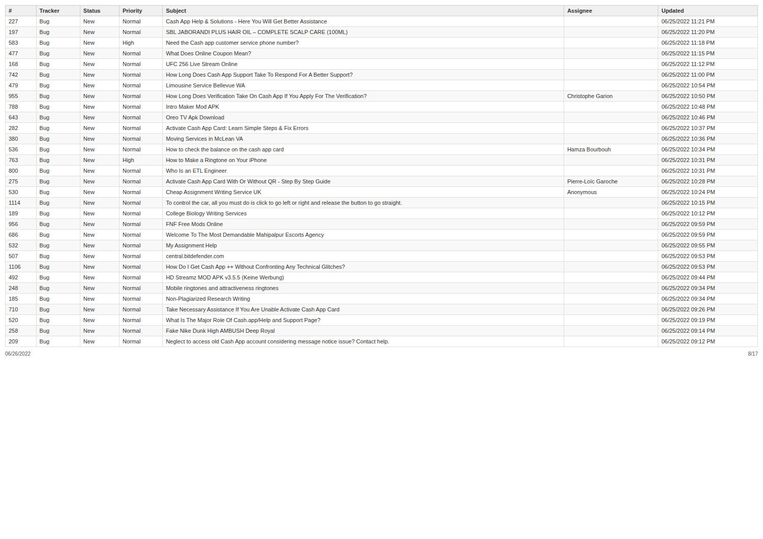| # | Tracker | Status | Priority | Subject | Assignee | Updated |
| --- | --- | --- | --- | --- | --- | --- |
| 227 | Bug | New | Normal | Cash App Help & Solutions - Here You Will Get Better Assistance | | 06/25/2022 11:21 PM |
| 197 | Bug | New | Normal | SBL JABORANDI PLUS HAIR OIL – COMPLETE SCALP CARE (100ML) | | 06/25/2022 11:20 PM |
| 583 | Bug | New | High | Need the Cash app customer service phone number? | | 06/25/2022 11:18 PM |
| 477 | Bug | New | Normal | What Does Online Coupon Mean? | | 06/25/2022 11:15 PM |
| 168 | Bug | New | Normal | UFC 256 Live Stream Online | | 06/25/2022 11:12 PM |
| 742 | Bug | New | Normal | How Long Does Cash App Support Take To Respond For A Better Support? | | 06/25/2022 11:00 PM |
| 479 | Bug | New | Normal | Limousine Service Bellevue WA | | 06/25/2022 10:54 PM |
| 955 | Bug | New | Normal | How Long Does Verification Take On Cash App If You Apply For The Verification? | Christophe Garion | 06/25/2022 10:50 PM |
| 788 | Bug | New | Normal | Intro Maker Mod APK | | 06/25/2022 10:48 PM |
| 643 | Bug | New | Normal | Oreo TV Apk Download | | 06/25/2022 10:46 PM |
| 282 | Bug | New | Normal | Activate Cash App Card: Learn Simple Steps & Fix Errors | | 06/25/2022 10:37 PM |
| 380 | Bug | New | Normal | Moving Services in McLean VA | | 06/25/2022 10:36 PM |
| 536 | Bug | New | Normal | How to check the balance on the cash app card | Hamza Bourbouh | 06/25/2022 10:34 PM |
| 763 | Bug | New | High | How to Make a Ringtone on Your iPhone | | 06/25/2022 10:31 PM |
| 800 | Bug | New | Normal | Who Is an ETL Engineer | | 06/25/2022 10:31 PM |
| 275 | Bug | New | Normal | Activate Cash App Card With Or Without QR - Step By Step Guide | Pierre-Loïc Garoche | 06/25/2022 10:28 PM |
| 530 | Bug | New | Normal | Cheap Assignment Writing Service UK | Anonymous | 06/25/2022 10:24 PM |
| 1114 | Bug | New | Normal | To control the car, all you must do is click to go left or right and release the button to go straight. | | 06/25/2022 10:15 PM |
| 189 | Bug | New | Normal | College Biology Writing Services | | 06/25/2022 10:12 PM |
| 956 | Bug | New | Normal | FNF Free Mods Online | | 06/25/2022 09:59 PM |
| 686 | Bug | New | Normal | Welcome To The Most Demandable Mahipalpur Escorts Agency | | 06/25/2022 09:59 PM |
| 532 | Bug | New | Normal | My Assignment Help | | 06/25/2022 09:55 PM |
| 507 | Bug | New | Normal | central.bitdefender.com | | 06/25/2022 09:53 PM |
| 1106 | Bug | New | Normal | How Do I Get Cash App ++ Without Confronting Any Technical Glitches? | | 06/25/2022 09:53 PM |
| 492 | Bug | New | Normal | HD Streamz MOD APK v3.5.5 (Keine Werbung) | | 06/25/2022 09:44 PM |
| 248 | Bug | New | Normal | Mobile ringtones and attractiveness ringtones | | 06/25/2022 09:34 PM |
| 185 | Bug | New | Normal | Non-Plagiarized Research Writing | | 06/25/2022 09:34 PM |
| 710 | Bug | New | Normal | Take Necessary Assistance If You Are Unable Activate Cash App Card | | 06/25/2022 09:26 PM |
| 520 | Bug | New | Normal | What Is The Major Role Of Cash.app/Help and Support Page? | | 06/25/2022 09:19 PM |
| 258 | Bug | New | Normal | Fake Nike Dunk High AMBUSH Deep Royal | | 06/25/2022 09:14 PM |
| 209 | Bug | New | Normal | Neglect to access old Cash App account considering message notice issue? Contact help. | | 06/25/2022 09:12 PM |
06/26/2022 8/17